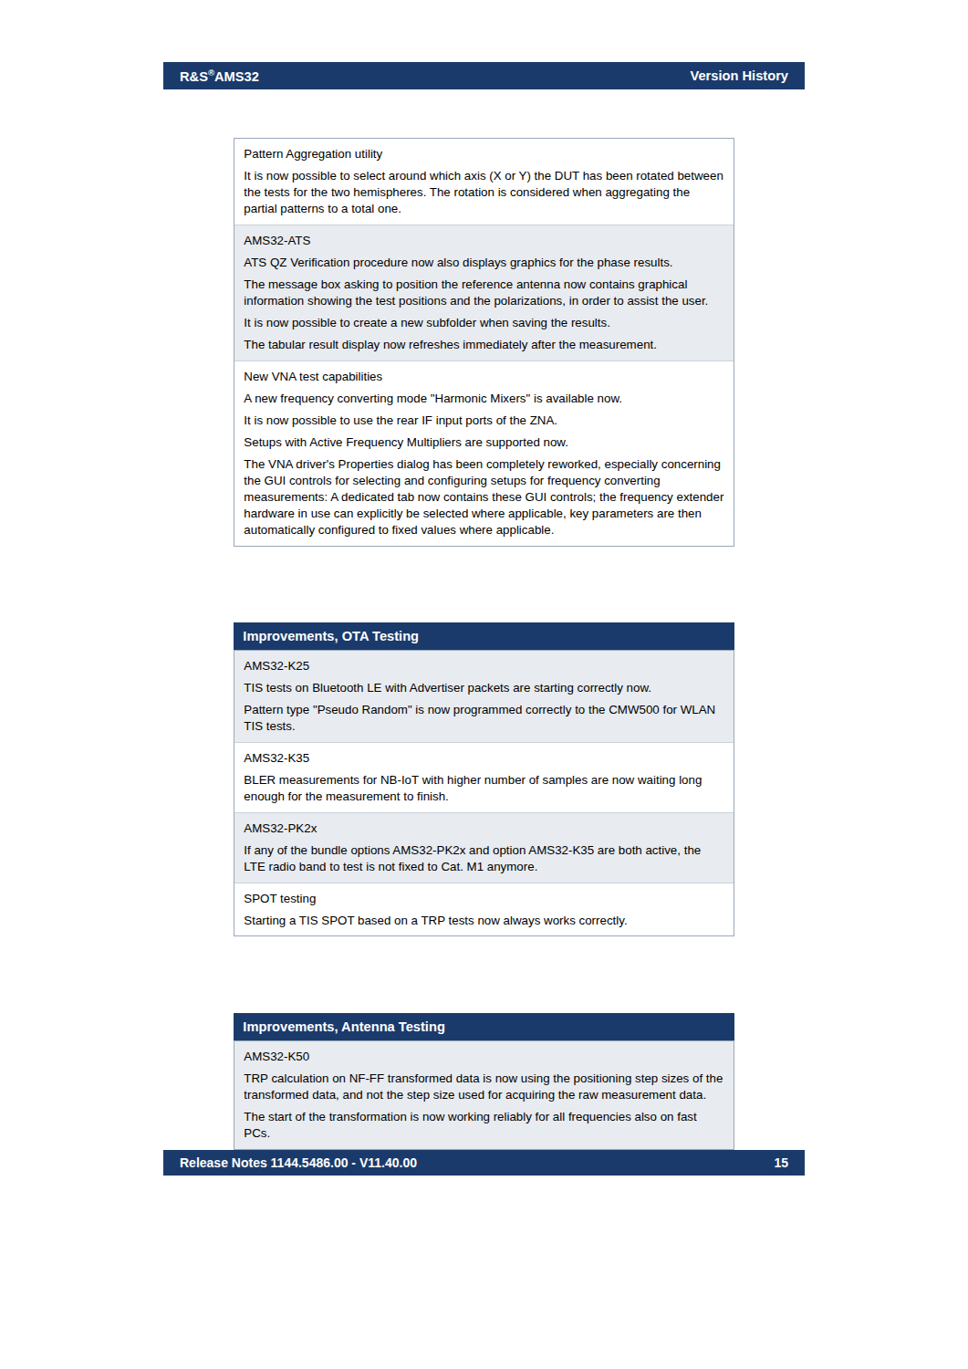R&S®AMS32
Version History
Pattern Aggregation utility
It is now possible to select around which axis (X or Y) the DUT has been rotated between the tests for the two hemispheres. The rotation is considered when aggregating the partial patterns to a total one.
AMS32-ATS
ATS QZ Verification procedure now also displays graphics for the phase results.
The message box asking to position the reference antenna now contains graphical information showing the test positions and the polarizations, in order to assist the user.
It is now possible to create a new subfolder when saving the results.
The tabular result display now refreshes immediately after the measurement.
New VNA test capabilities
A new frequency converting mode "Harmonic Mixers" is available now.
It is now possible to use the rear IF input ports of the ZNA.
Setups with Active Frequency Multipliers are supported now.
The VNA driver's Properties dialog has been completely reworked, especially concerning the GUI controls for selecting and configuring setups for frequency converting measurements: A dedicated tab now contains these GUI controls; the frequency extender hardware in use can explicitly be selected where applicable, key parameters are then automatically configured to fixed values where applicable.
Improvements, OTA Testing
AMS32-K25
TIS tests on Bluetooth LE with Advertiser packets are starting correctly now.
Pattern type "Pseudo Random" is now programmed correctly to the CMW500 for WLAN TIS tests.
AMS32-K35
BLER measurements for NB-IoT with higher number of samples are now waiting long enough for the measurement to finish.
AMS32-PK2x
If any of the bundle options AMS32-PK2x and option AMS32-K35 are both active, the LTE radio band to test is not fixed to Cat. M1 anymore.
SPOT testing
Starting a TIS SPOT based on a TRP tests now always works correctly.
Improvements, Antenna Testing
AMS32-K50
TRP calculation on NF-FF transformed data is now using the positioning step sizes of the transformed data, and not the step size used for acquiring the raw measurement data.
The start of the transformation is now working reliably for all frequencies also on fast PCs.
Release Notes 1144.5486.00 - V11.40.00
15